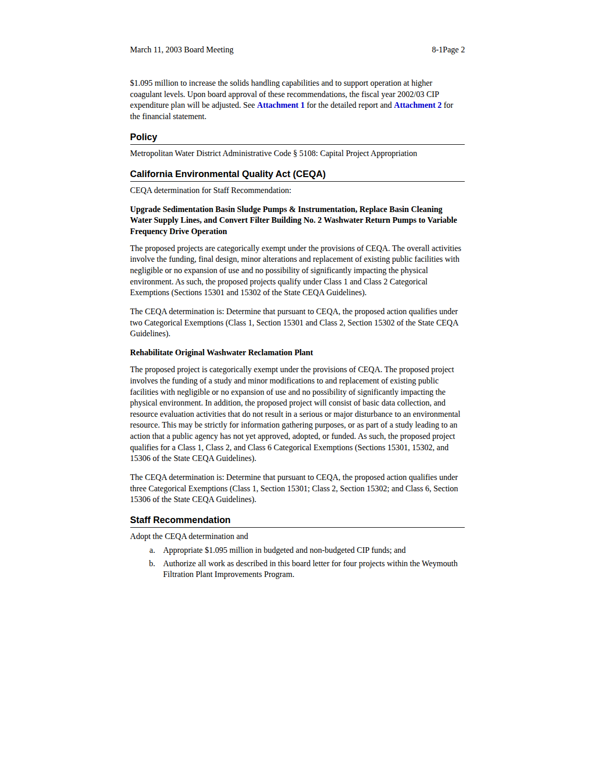March 11, 2003 Board Meeting
8-1
Page 2
$1.095 million to increase the solids handling capabilities and to support operation at higher coagulant levels. Upon board approval of these recommendations, the fiscal year 2002/03 CIP expenditure plan will be adjusted. See Attachment 1 for the detailed report and Attachment 2 for the financial statement.
Policy
Metropolitan Water District Administrative Code § 5108: Capital Project Appropriation
California Environmental Quality Act (CEQA)
CEQA determination for Staff Recommendation:
Upgrade Sedimentation Basin Sludge Pumps & Instrumentation, Replace Basin Cleaning Water Supply Lines, and Convert Filter Building No. 2 Washwater Return Pumps to Variable Frequency Drive Operation
The proposed projects are categorically exempt under the provisions of CEQA. The overall activities involve the funding, final design, minor alterations and replacement of existing public facilities with negligible or no expansion of use and no possibility of significantly impacting the physical environment. As such, the proposed projects qualify under Class 1 and Class 2 Categorical Exemptions (Sections 15301 and 15302 of the State CEQA Guidelines).
The CEQA determination is: Determine that pursuant to CEQA, the proposed action qualifies under two Categorical Exemptions (Class 1, Section 15301 and Class 2, Section 15302 of the State CEQA Guidelines).
Rehabilitate Original Washwater Reclamation Plant
The proposed project is categorically exempt under the provisions of CEQA. The proposed project involves the funding of a study and minor modifications to and replacement of existing public facilities with negligible or no expansion of use and no possibility of significantly impacting the physical environment. In addition, the proposed project will consist of basic data collection, and resource evaluation activities that do not result in a serious or major disturbance to an environmental resource. This may be strictly for information gathering purposes, or as part of a study leading to an action that a public agency has not yet approved, adopted, or funded. As such, the proposed project qualifies for a Class 1, Class 2, and Class 6 Categorical Exemptions (Sections 15301, 15302, and 15306 of the State CEQA Guidelines).
The CEQA determination is: Determine that pursuant to CEQA, the proposed action qualifies under three Categorical Exemptions (Class 1, Section 15301; Class 2, Section 15302; and Class 6, Section 15306 of the State CEQA Guidelines).
Staff Recommendation
Adopt the CEQA determination and
Appropriate $1.095 million in budgeted and non-budgeted CIP funds; and
Authorize all work as described in this board letter for four projects within the Weymouth Filtration Plant Improvements Program.